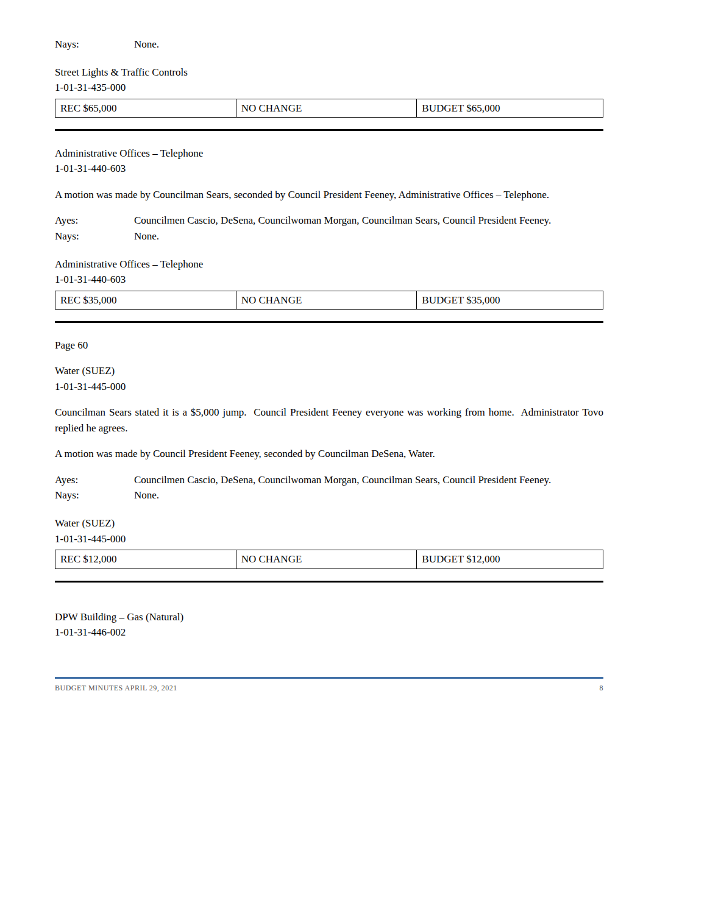Nays:
None.
Street Lights & Traffic Controls
1-01-31-435-000
| REC $65,000 | NO CHANGE | BUDGET $65,000 |
Administrative Offices – Telephone
1-01-31-440-603
A motion was made by Councilman Sears, seconded by Council President Feeney, Administrative Offices – Telephone.
Ayes:
Councilmen Cascio, DeSena, Councilwoman Morgan, Councilman Sears, Council President Feeney.
Nays:
None.
Administrative Offices – Telephone
1-01-31-440-603
| REC $35,000 | NO CHANGE | BUDGET $35,000 |
Page 60
Water (SUEZ)
1-01-31-445-000
Councilman Sears stated it is a $5,000 jump. Council President Feeney everyone was working from home. Administrator Tovo replied he agrees.
A motion was made by Council President Feeney, seconded by Councilman DeSena, Water.
Ayes:
Councilmen Cascio, DeSena, Councilwoman Morgan, Councilman Sears, Council President Feeney.
Nays:
None.
Water (SUEZ)
1-01-31-445-000
| REC $12,000 | NO CHANGE | BUDGET $12,000 |
DPW Building – Gas (Natural)
1-01-31-446-002
BUDGET MINUTES APRIL 29, 2021
8